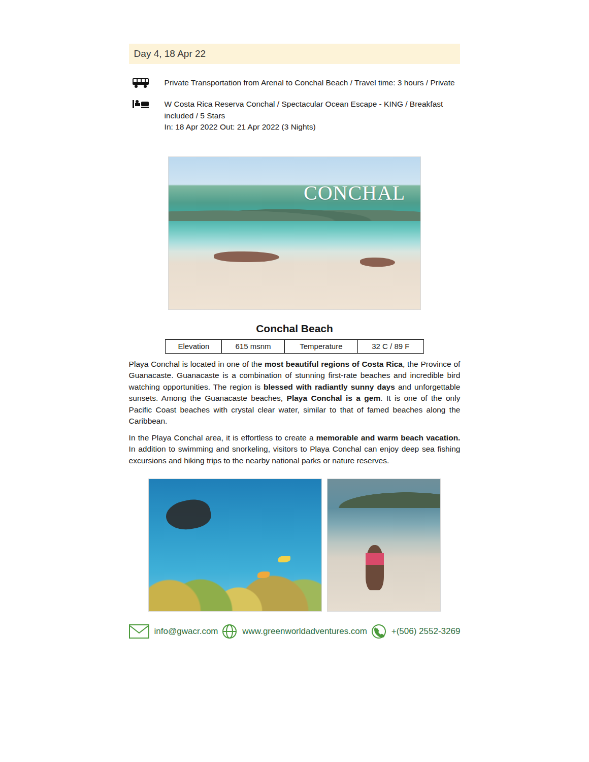Day 4, 18 Apr 22
Private Transportation from Arenal to Conchal Beach / Travel time: 3 hours / Private
W Costa Rica Reserva Conchal / Spectacular Ocean Escape - KING / Breakfast included / 5 Stars
In: 18 Apr 2022 Out: 21 Apr 2022 (3 Nights)
CONCHAL
Conchal Beach
| Elevation | 615 msnm | Temperature | 32 C / 89 F |
Playa Conchal is located in one of the most beautiful regions of Costa Rica, the Province of Guanacaste. Guanacaste is a combination of stunning first-rate beaches and incredible bird watching opportunities. The region is blessed with radiantly sunny days and unforgettable sunsets. Among the Guanacaste beaches, Playa Conchal is a gem. It is one of the only Pacific Coast beaches with crystal clear water, similar to that of famed beaches along the Caribbean.
In the Playa Conchal area, it is effortless to create a memorable and warm beach vacation. In addition to swimming and snorkeling, visitors to Playa Conchal can enjoy deep sea fishing excursions and hiking trips to the nearby national parks or nature reserves.
info@gwacr.com
www.greenworldadventures.com
+(506) 2552-3269